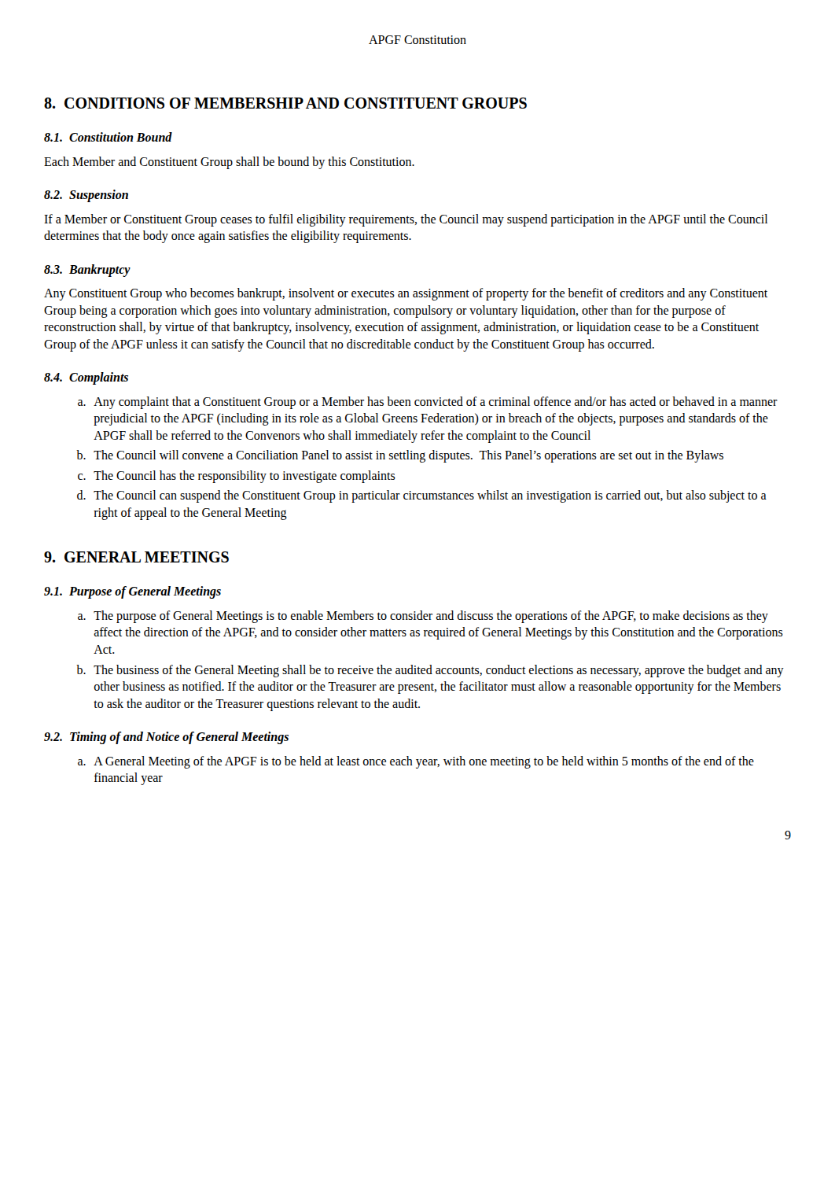APGF Constitution
8. CONDITIONS OF MEMBERSHIP AND CONSTITUENT GROUPS
8.1. Constitution Bound
Each Member and Constituent Group shall be bound by this Constitution.
8.2. Suspension
If a Member or Constituent Group ceases to fulfil eligibility requirements, the Council may suspend participation in the APGF until the Council determines that the body once again satisfies the eligibility requirements.
8.3. Bankruptcy
Any Constituent Group who becomes bankrupt, insolvent or executes an assignment of property for the benefit of creditors and any Constituent Group being a corporation which goes into voluntary administration, compulsory or voluntary liquidation, other than for the purpose of reconstruction shall, by virtue of that bankruptcy, insolvency, execution of assignment, administration, or liquidation cease to be a Constituent Group of the APGF unless it can satisfy the Council that no discreditable conduct by the Constituent Group has occurred.
8.4. Complaints
Any complaint that a Constituent Group or a Member has been convicted of a criminal offence and/or has acted or behaved in a manner prejudicial to the APGF (including in its role as a Global Greens Federation) or in breach of the objects, purposes and standards of the APGF shall be referred to the Convenors who shall immediately refer the complaint to the Council
The Council will convene a Conciliation Panel to assist in settling disputes. This Panel’s operations are set out in the Bylaws
The Council has the responsibility to investigate complaints
The Council can suspend the Constituent Group in particular circumstances whilst an investigation is carried out, but also subject to a right of appeal to the General Meeting
9. GENERAL MEETINGS
9.1. Purpose of General Meetings
The purpose of General Meetings is to enable Members to consider and discuss the operations of the APGF, to make decisions as they affect the direction of the APGF, and to consider other matters as required of General Meetings by this Constitution and the Corporations Act.
The business of the General Meeting shall be to receive the audited accounts, conduct elections as necessary, approve the budget and any other business as notified. If the auditor or the Treasurer are present, the facilitator must allow a reasonable opportunity for the Members to ask the auditor or the Treasurer questions relevant to the audit.
9.2. Timing of and Notice of General Meetings
A General Meeting of the APGF is to be held at least once each year, with one meeting to be held within 5 months of the end of the financial year
9